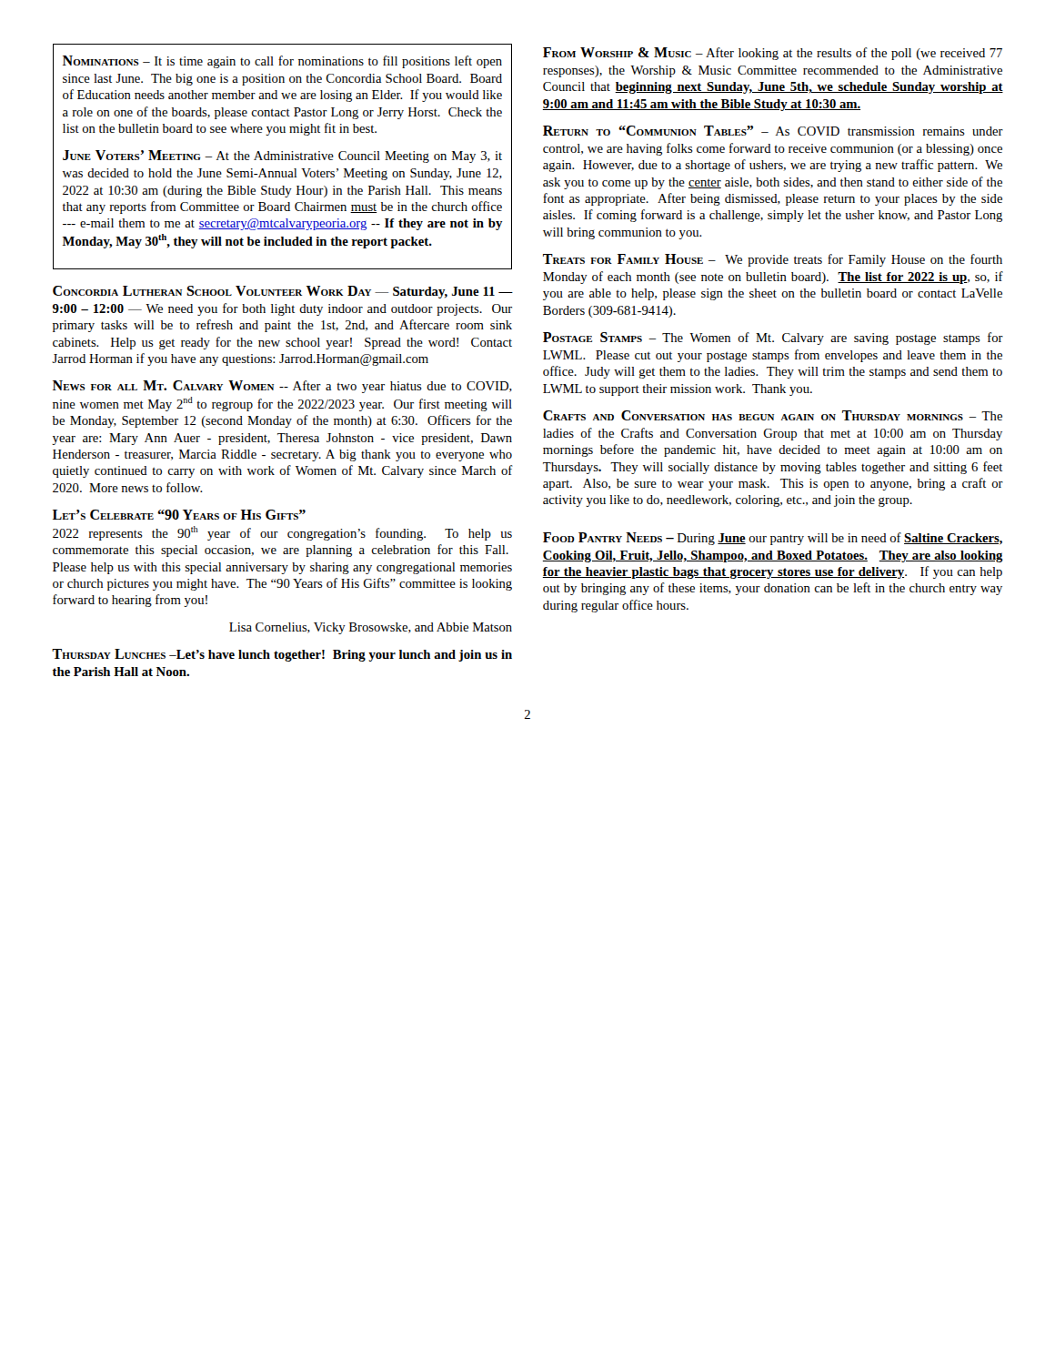Nominations – It is time again to call for nominations to fill positions left open since last June. The big one is a position on the Concordia School Board. Board of Education needs another member and we are losing an Elder. If you would like a role on one of the boards, please contact Pastor Long or Jerry Horst. Check the list on the bulletin board to see where you might fit in best.
June Voters’ Meeting – At the Administrative Council Meeting on May 3, it was decided to hold the June Semi-Annual Voters’ Meeting on Sunday, June 12, 2022 at 10:30 am (during the Bible Study Hour) in the Parish Hall. This means that any reports from Committee or Board Chairmen must be in the church office --- e-mail them to me at secretary@mtcalvarypeoria.org -- If they are not in by Monday, May 30th, they will not be included in the report packet.
Concordia Lutheran School Volunteer Work Day — Saturday, June 11 —9:00 – 12:00 — We need you for both light duty indoor and outdoor projects. Our primary tasks will be to refresh and paint the 1st, 2nd, and Aftercare room sink cabinets. Help us get ready for the new school year! Spread the word! Contact Jarrod Horman if you have any questions: Jarrod.Horman@gmail.com
News for all Mt. Calvary Women -- After a two year hiatus due to COVID, nine women met May 2nd to regroup for the 2022/2023 year. Our first meeting will be Monday, September 12 (second Monday of the month) at 6:30. Officers for the year are: Mary Ann Auer - president, Theresa Johnston - vice president, Dawn Henderson - treasurer, Marcia Riddle - secretary. A big thank you to everyone who quietly continued to carry on with work of Women of Mt. Calvary since March of 2020. More news to follow.
Let’s Celebrate “90 Years of His Gifts”
2022 represents the 90th year of our congregation’s founding. To help us commemorate this special occasion, we are planning a celebration for this Fall. Please help us with this special anniversary by sharing any congregational memories or church pictures you might have. The “90 Years of His Gifts” committee is looking forward to hearing from you!
Lisa Cornelius, Vicky Brosowske, and Abbie Matson
Thursday Lunches –Let’s have lunch together! Bring your lunch and join us in the Parish Hall at Noon.
From Worship & Music – After looking at the results of the poll (we received 77 responses), the Worship & Music Committee recommended to the Administrative Council that beginning next Sunday, June 5th, we schedule Sunday worship at 9:00 am and 11:45 am with the Bible Study at 10:30 am.
Return to “Communion Tables” – As COVID transmission remains under control, we are having folks come forward to receive communion (or a blessing) once again. However, due to a shortage of ushers, we are trying a new traffic pattern. We ask you to come up by the center aisle, both sides, and then stand to either side of the font as appropriate. After being dismissed, please return to your places by the side aisles. If coming forward is a challenge, simply let the usher know, and Pastor Long will bring communion to you.
Treats for Family House – We provide treats for Family House on the fourth Monday of each month (see note on bulletin board). The list for 2022 is up, so, if you are able to help, please sign the sheet on the bulletin board or contact LaVelle Borders (309-681-9414).
Postage Stamps – The Women of Mt. Calvary are saving postage stamps for LWML. Please cut out your postage stamps from envelopes and leave them in the office. Judy will get them to the ladies. They will trim the stamps and send them to LWML to support their mission work. Thank you.
Crafts and Conversation has begun again on Thursday mornings – The ladies of the Crafts and Conversation Group that met at 10:00 am on Thursday mornings before the pandemic hit, have decided to meet again at 10:00 am on Thursdays. They will socially distance by moving tables together and sitting 6 feet apart. Also, be sure to wear your mask. This is open to anyone, bring a craft or activity you like to do, needlework, coloring, etc., and join the group.
Food Pantry Needs – During June our pantry will be in need of Saltine Crackers, Cooking Oil, Fruit, Jello, Shampoo, and Boxed Potatoes. They are also looking for the heavier plastic bags that grocery stores use for delivery. If you can help out by bringing any of these items, your donation can be left in the church entry way during regular office hours.
2